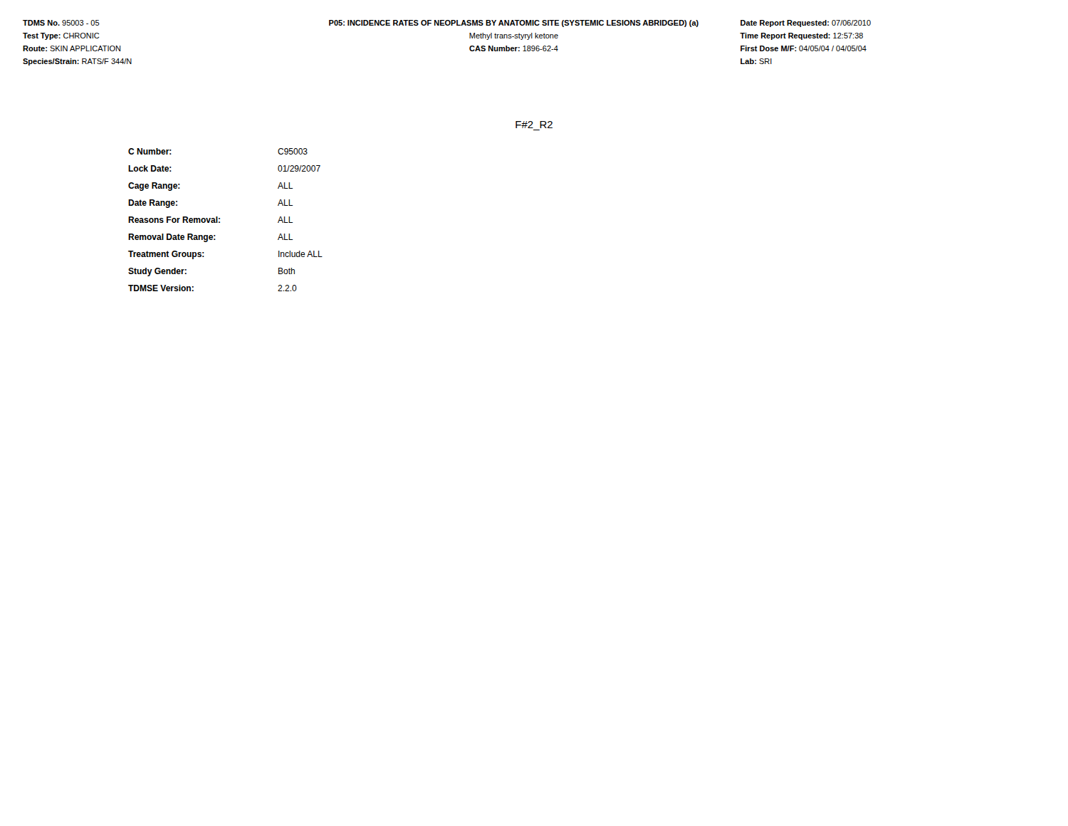| TDMS No. 95003 - 05 | P05: INCIDENCE RATES OF NEOPLASMS BY ANATOMIC SITE (SYSTEMIC LESIONS ABRIDGED) (a) | Date Report Requested: 07/06/2010 |
| Test Type: CHRONIC | Methyl trans-styryl ketone | Time Report Requested: 12:57:38 |
| Route: SKIN APPLICATION | CAS Number: 1896-62-4 | First Dose M/F: 04/05/04 / 04/05/04 |
| Species/Strain: RATS/F 344/N | | Lab: SRI |
F#2_R2
| C Number: | C95003 |
| Lock Date: | 01/29/2007 |
| Cage Range: | ALL |
| Date Range: | ALL |
| Reasons For Removal: | ALL |
| Removal Date Range: | ALL |
| Treatment Groups: | Include ALL |
| Study Gender: | Both |
| TDMSE Version: | 2.2.0 |